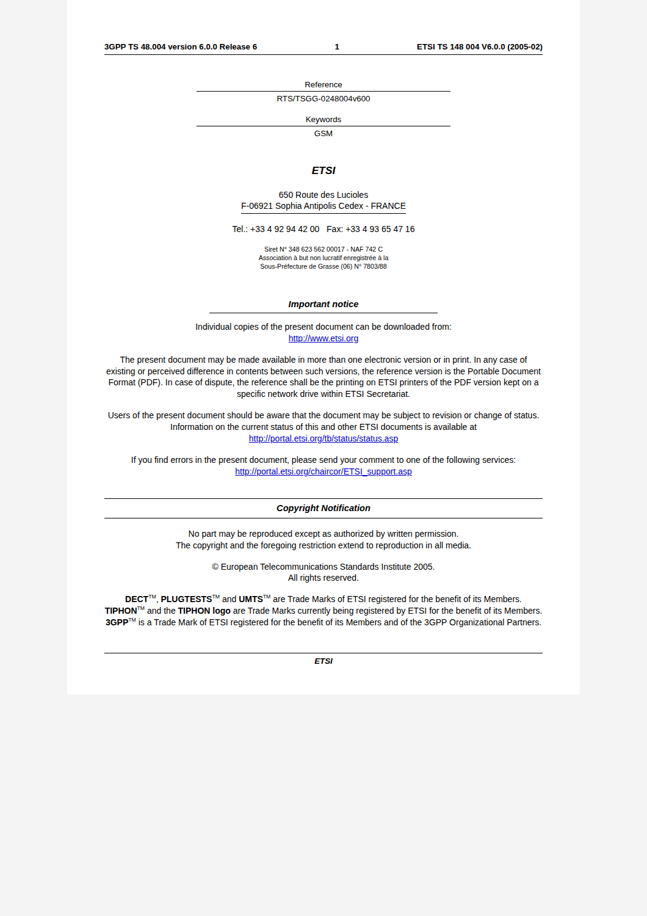3GPP TS 48.004 version 6.0.0 Release 6
1
ETSI TS 148 004 V6.0.0 (2005-02)
| Reference |
| --- |
| RTS/TSGG-0248004v600 |
| Keywords |
| GSM |
ETSI
650 Route des Lucioles
F-06921 Sophia Antipolis Cedex - FRANCE
Tel.: +33 4 92 94 42 00 Fax: +33 4 93 65 47 16
Siret N° 348 623 562 00017 - NAF 742 C
Association à but non lucratif enregistrée à la
Sous-Préfecture de Grasse (06) N° 7803/88
Important notice
Individual copies of the present document can be downloaded from:
http://www.etsi.org
The present document may be made available in more than one electronic version or in print. In any case of existing or perceived difference in contents between such versions, the reference version is the Portable Document Format (PDF). In case of dispute, the reference shall be the printing on ETSI printers of the PDF version kept on a specific network drive within ETSI Secretariat.
Users of the present document should be aware that the document may be subject to revision or change of status. Information on the current status of this and other ETSI documents is available at
http://portal.etsi.org/tb/status/status.asp
If you find errors in the present document, please send your comment to one of the following services:
http://portal.etsi.org/chaircor/ETSI_support.asp
Copyright Notification
No part may be reproduced except as authorized by written permission.
The copyright and the foregoing restriction extend to reproduction in all media.
© European Telecommunications Standards Institute 2005.
All rights reserved.
DECTTM, PLUGTESTSTM and UMTSTM are Trade Marks of ETSI registered for the benefit of its Members.
TIPHONTM and the TIPHON logo are Trade Marks currently being registered by ETSI for the benefit of its Members.
3GPPTM is a Trade Mark of ETSI registered for the benefit of its Members and of the 3GPP Organizational Partners.
ETSI